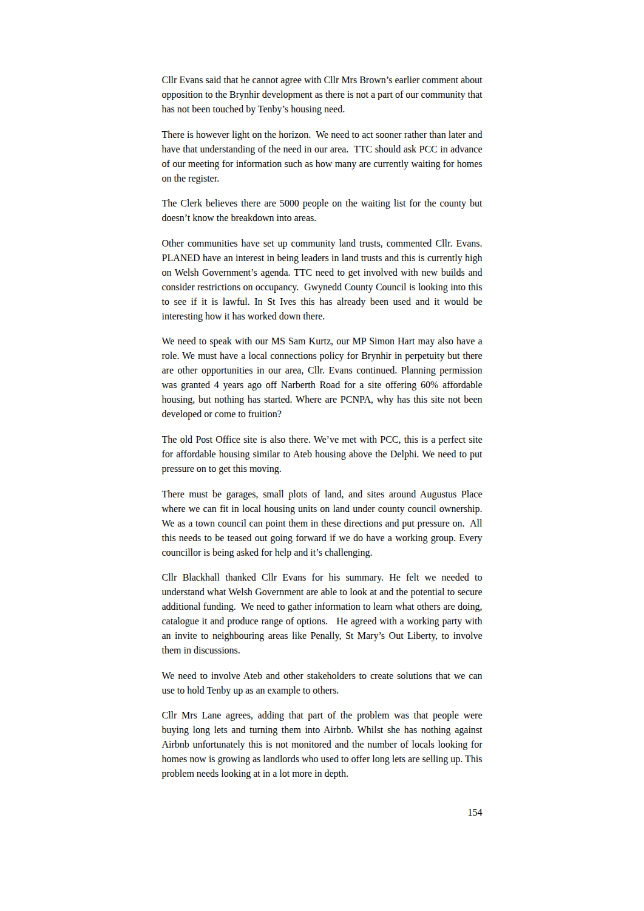Cllr Evans said that he cannot agree with Cllr Mrs Brown’s earlier comment about opposition to the Brynhir development as there is not a part of our community that has not been touched by Tenby’s housing need.
There is however light on the horizon. We need to act sooner rather than later and have that understanding of the need in our area. TTC should ask PCC in advance of our meeting for information such as how many are currently waiting for homes on the register.
The Clerk believes there are 5000 people on the waiting list for the county but doesn’t know the breakdown into areas.
Other communities have set up community land trusts, commented Cllr. Evans. PLANED have an interest in being leaders in land trusts and this is currently high on Welsh Government’s agenda. TTC need to get involved with new builds and consider restrictions on occupancy. Gwynedd County Council is looking into this to see if it is lawful. In St Ives this has already been used and it would be interesting how it has worked down there.
We need to speak with our MS Sam Kurtz, our MP Simon Hart may also have a role. We must have a local connections policy for Brynhir in perpetuity but there are other opportunities in our area, Cllr. Evans continued. Planning permission was granted 4 years ago off Narberth Road for a site offering 60% affordable housing, but nothing has started. Where are PCNPA, why has this site not been developed or come to fruition?
The old Post Office site is also there. We’ve met with PCC, this is a perfect site for affordable housing similar to Ateb housing above the Delphi. We need to put pressure on to get this moving.
There must be garages, small plots of land, and sites around Augustus Place where we can fit in local housing units on land under county council ownership. We as a town council can point them in these directions and put pressure on. All this needs to be teased out going forward if we do have a working group. Every councillor is being asked for help and it’s challenging.
Cllr Blackhall thanked Cllr Evans for his summary. He felt we needed to understand what Welsh Government are able to look at and the potential to secure additional funding. We need to gather information to learn what others are doing, catalogue it and produce range of options. He agreed with a working party with an invite to neighbouring areas like Penally, St Mary’s Out Liberty, to involve them in discussions.
We need to involve Ateb and other stakeholders to create solutions that we can use to hold Tenby up as an example to others.
Cllr Mrs Lane agrees, adding that part of the problem was that people were buying long lets and turning them into Airbnb. Whilst she has nothing against Airbnb unfortunately this is not monitored and the number of locals looking for homes now is growing as landlords who used to offer long lets are selling up. This problem needs looking at in a lot more in depth.
154